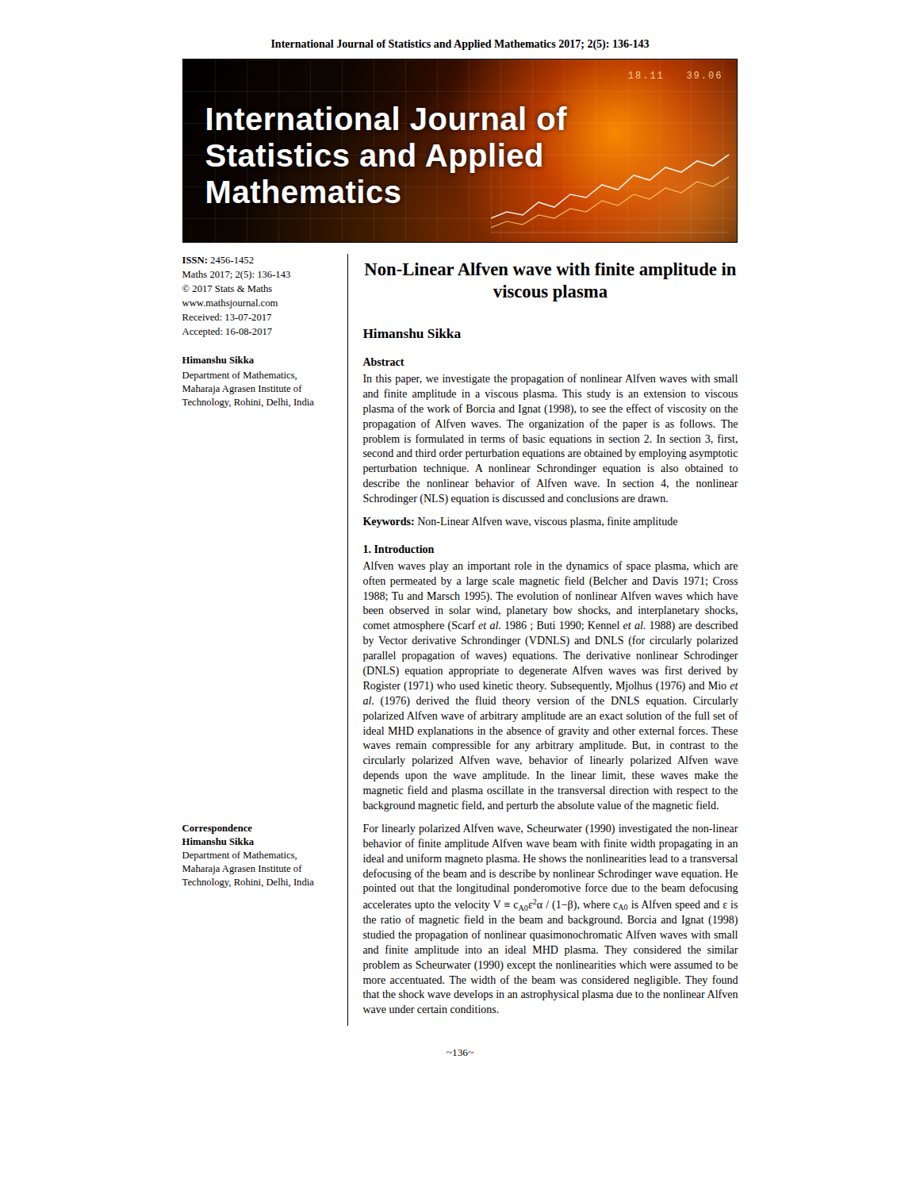International Journal of Statistics and Applied Mathematics 2017; 2(5): 136-143
18.11 39.06
International Journal of
Statistics and Applied Mathematics
ISSN: 2456-1452
Maths 2017; 2(5): 136-143
© 2017 Stats & Maths
www.mathsjournal.com
Received: 13-07-2017
Accepted: 16-08-2017
Himanshu Sikka
Department of Mathematics,
Maharaja Agrasen Institute of
Technology, Rohini, Delhi, India
Correspondence
Himanshu Sikka
Department of Mathematics,
Maharaja Agrasen Institute of
Technology, Rohini, Delhi, India
Non-Linear Alfven wave with finite amplitude in viscous plasma
Himanshu Sikka
Abstract
In this paper, we investigate the propagation of nonlinear Alfven waves with small and finite amplitude in a viscous plasma. This study is an extension to viscous plasma of the work of Borcia and Ignat (1998), to see the effect of viscosity on the propagation of Alfven waves. The organization of the paper is as follows. The problem is formulated in terms of basic equations in section 2. In section 3, first, second and third order perturbation equations are obtained by employing asymptotic perturbation technique. A nonlinear Schrondinger equation is also obtained to describe the nonlinear behavior of Alfven wave. In section 4, the nonlinear Schrodinger (NLS) equation is discussed and conclusions are drawn.
Keywords: Non-Linear Alfven wave, viscous plasma, finite amplitude
1. Introduction
Alfven waves play an important role in the dynamics of space plasma, which are often permeated by a large scale magnetic field (Belcher and Davis 1971; Cross 1988; Tu and Marsch 1995). The evolution of nonlinear Alfven waves which have been observed in solar wind, planetary bow shocks, and interplanetary shocks, comet atmosphere (Scarf et al. 1986 ; Buti 1990; Kennel et al. 1988) are described by Vector derivative Schrondinger (VDNLS) and DNLS (for circularly polarized parallel propagation of waves) equations. The derivative nonlinear Schrodinger (DNLS) equation appropriate to degenerate Alfven waves was first derived by Rogister (1971) who used kinetic theory. Subsequently, Mjolhus (1976) and Mio et al. (1976) derived the fluid theory version of the DNLS equation. Circularly polarized Alfven wave of arbitrary amplitude are an exact solution of the full set of ideal MHD explanations in the absence of gravity and other external forces. These waves remain compressible for any arbitrary amplitude. But, in contrast to the circularly polarized Alfven wave, behavior of linearly polarized Alfven wave depends upon the wave amplitude. In the linear limit, these waves make the magnetic field and plasma oscillate in the transversal direction with respect to the background magnetic field, and perturb the absolute value of the magnetic field.
For linearly polarized Alfven wave, Scheurwater (1990) investigated the non-linear behavior of finite amplitude Alfven wave beam with finite width propagating in an ideal and uniform magneto plasma. He shows the nonlinearities lead to a transversal defocusing of the beam and is describe by nonlinear Schrodinger wave equation. He pointed out that the longitudinal ponderomotive force due to the beam defocusing accelerates upto the velocity V ≡ cA0ε2α / (1−β), where cA0 is Alfven speed and ε is the ratio of magnetic field in the beam and background. Borcia and Ignat (1998) studied the propagation of nonlinear quasimonochromatic Alfven waves with small and finite amplitude into an ideal MHD plasma. They considered the similar problem as Scheurwater (1990) except the nonlinearities which were assumed to be more accentuated. The width of the beam was considered negligible. They found that the shock wave develops in an astrophysical plasma due to the nonlinear Alfven wave under certain conditions.
~136~